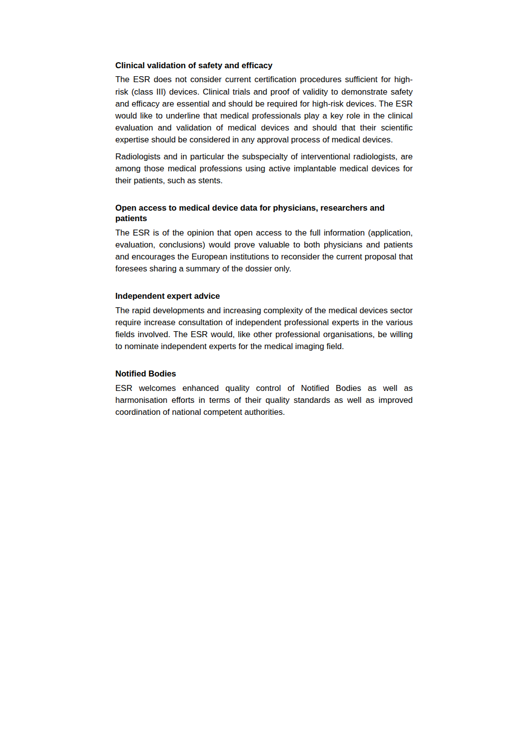Clinical validation of safety and efficacy
The ESR does not consider current certification procedures sufficient for high-risk (class III) devices. Clinical trials and proof of validity to demonstrate safety and efficacy are essential and should be required for high-risk devices. The ESR would like to underline that medical professionals play a key role in the clinical evaluation and validation of medical devices and should that their scientific expertise should be considered in any approval process of medical devices.
Radiologists and in particular the subspecialty of interventional radiologists, are among those medical professions using active implantable medical devices for their patients, such as stents.
Open access to medical device data for physicians, researchers and patients
The ESR is of the opinion that open access to the full information (application, evaluation, conclusions) would prove valuable to both physicians and patients and encourages the European institutions to reconsider the current proposal that foresees sharing a summary of the dossier only.
Independent expert advice
The rapid developments and increasing complexity of the medical devices sector require increase consultation of independent professional experts in the various fields involved. The ESR would, like other professional organisations, be willing to nominate independent experts for the medical imaging field.
Notified Bodies
ESR welcomes enhanced quality control of Notified Bodies as well as harmonisation efforts in terms of their quality standards as well as improved coordination of national competent authorities.